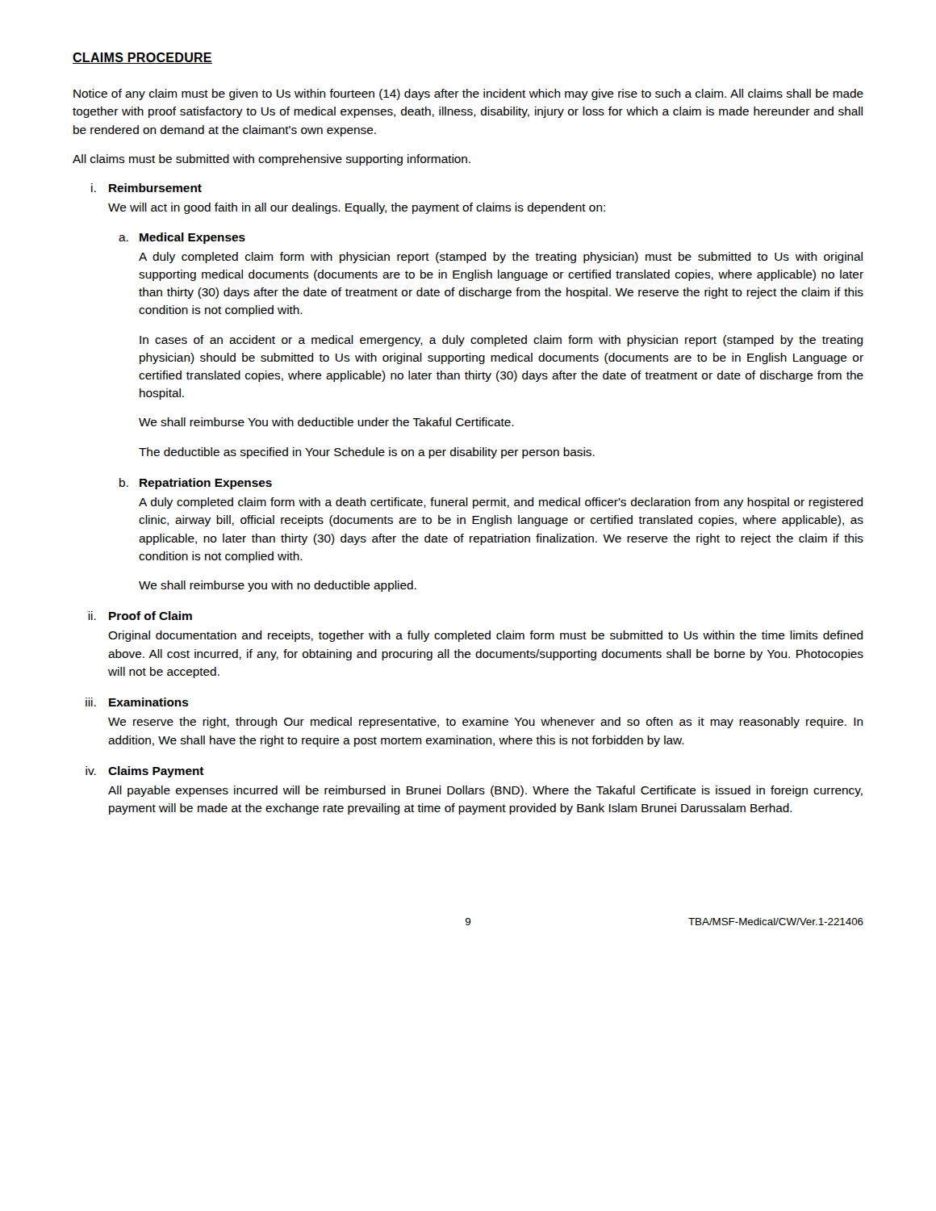CLAIMS PROCEDURE
Notice of any claim must be given to Us within fourteen (14) days after the incident which may give rise to such a claim. All claims shall be made together with proof satisfactory to Us of medical expenses, death, illness, disability, injury or loss for which a claim is made hereunder and shall be rendered on demand at the claimant's own expense.
All claims must be submitted with comprehensive supporting information.
Reimbursement
We will act in good faith in all our dealings. Equally, the payment of claims is dependent on:
Medical Expenses
A duly completed claim form with physician report (stamped by the treating physician) must be submitted to Us with original supporting medical documents (documents are to be in English language or certified translated copies, where applicable) no later than thirty (30) days after the date of treatment or date of discharge from the hospital. We reserve the right to reject the claim if this condition is not complied with.
In cases of an accident or a medical emergency, a duly completed claim form with physician report (stamped by the treating physician) should be submitted to Us with original supporting medical documents (documents are to be in English Language or certified translated copies, where applicable) no later than thirty (30) days after the date of treatment or date of discharge from the hospital.
We shall reimburse You with deductible under the Takaful Certificate.
The deductible as specified in Your Schedule is on a per disability per person basis.
Repatriation Expenses
A duly completed claim form with a death certificate, funeral permit, and medical officer's declaration from any hospital or registered clinic, airway bill, official receipts (documents are to be in English language or certified translated copies, where applicable), as applicable, no later than thirty (30) days after the date of repatriation finalization. We reserve the right to reject the claim if this condition is not complied with.
We shall reimburse you with no deductible applied.
Proof of Claim
Original documentation and receipts, together with a fully completed claim form must be submitted to Us within the time limits defined above. All cost incurred, if any, for obtaining and procuring all the documents/supporting documents shall be borne by You. Photocopies will not be accepted.
Examinations
We reserve the right, through Our medical representative, to examine You whenever and so often as it may reasonably require. In addition, We shall have the right to require a post mortem examination, where this is not forbidden by law.
Claims Payment
All payable expenses incurred will be reimbursed in Brunei Dollars (BND). Where the Takaful Certificate is issued in foreign currency, payment will be made at the exchange rate prevailing at time of payment provided by Bank Islam Brunei Darussalam Berhad.
9 TBA/MSF-Medical/CW/Ver.1-221406